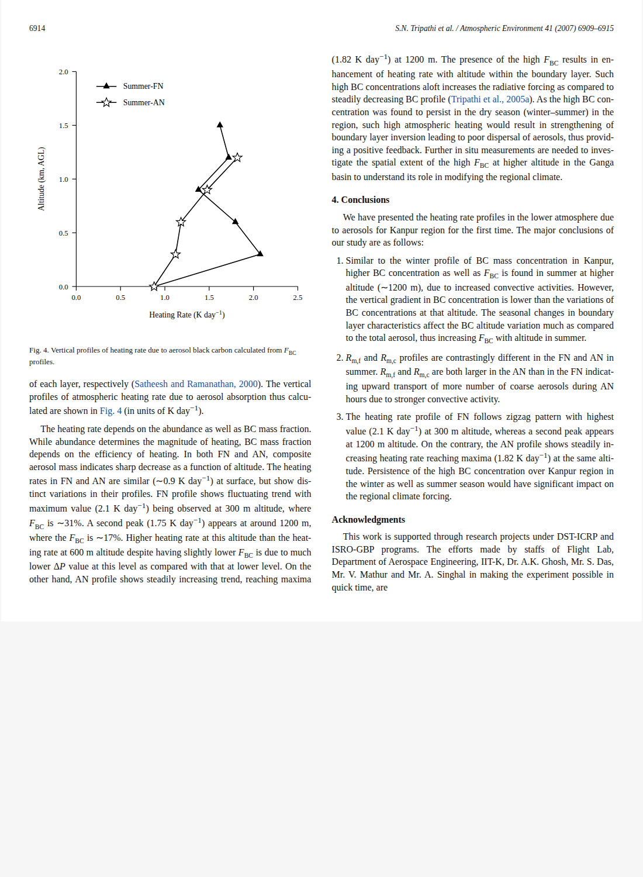6914 S.N. Tripathi et al. / Atmospheric Environment 41 (2007) 6909–6915
0.0 0.5 1.0 1.5 2.0 0.0 0.5 1.0 1.5 2.0 2.5 Heating Rate (K day−1) Altitude (km, AGL) Summer-FN Summer-AN
Fig. 4. Vertical profiles of heating rate due to aerosol black carbon calculated from FBC profiles.
of each layer, respectively (Satheesh and Ramanathan, 2000). The vertical profiles of atmospheric heating rate due to aerosol absorption thus calculated are shown in Fig. 4 (in units of K day−1).
The heating rate depends on the abundance as well as BC mass fraction. While abundance determines the magnitude of heating, BC mass fraction depends on the efficiency of heating. In both FN and AN, composite aerosol mass indicates sharp decrease as a function of altitude. The heating rates in FN and AN are similar (∼0.9 K day−1) at surface, but show distinct variations in their profiles. FN profile shows fluctuating trend with maximum value (2.1 K day−1) being observed at 300 m altitude, where FBC is ∼31%. A second peak (1.75 K day−1) appears at around 1200 m, where the FBC is ∼17%. Higher heating rate at this altitude than the heating rate at 600 m altitude despite having slightly lower FBC is due to much lower ΔP value at this level as compared with that at lower level. On the other hand, AN profile shows steadily increasing trend, reaching maxima (1.82 K day−1) at 1200 m. The presence of the high FBC results in enhancement of heating rate with altitude within the boundary layer. Such high BC concentrations aloft increases the radiative forcing as compared to steadily decreasing BC profile (Tripathi et al., 2005a). As the high BC concentration was found to persist in the dry season (winter–summer) in the region, such high atmospheric heating would result in strengthening of boundary layer inversion leading to poor dispersal of aerosols, thus providing a positive feedback. Further in situ measurements are needed to investigate the spatial extent of the high FBC at higher altitude in the Ganga basin to understand its role in modifying the regional climate.
4. Conclusions
We have presented the heating rate profiles in the lower atmosphere due to aerosols for Kanpur region for the first time. The major conclusions of our study are as follows:
Similar to the winter profile of BC mass concentration in Kanpur, higher BC concentration as well as FBC is found in summer at higher altitude (∼1200 m), due to increased convective activities. However, the vertical gradient in BC concentration is lower than the variations of BC concentrations at that altitude. The seasonal changes in boundary layer characteristics affect the BC altitude variation much as compared to the total aerosol, thus increasing FBC with altitude in summer.
Rm,f and Rm,c profiles are contrastingly different in the FN and AN in summer. Rm,f and Rm,c are both larger in the AN than in the FN indicating upward transport of more number of coarse aerosols during AN hours due to stronger convective activity.
The heating rate profile of FN follows zigzag pattern with highest value (2.1 K day−1) at 300 m altitude, whereas a second peak appears at 1200 m altitude. On the contrary, the AN profile shows steadily increasing heating rate reaching maxima (1.82 K day−1) at the same altitude. Persistence of the high BC concentration over Kanpur region in the winter as well as summer season would have significant impact on the regional climate forcing.
Acknowledgments
This work is supported through research projects under DST-ICRP and ISRO-GBP programs. The efforts made by staffs of Flight Lab, Department of Aerospace Engineering, IIT-K, Dr. A.K. Ghosh, Mr. S. Das, Mr. V. Mathur and Mr. A. Singhal in making the experiment possible in quick time, are